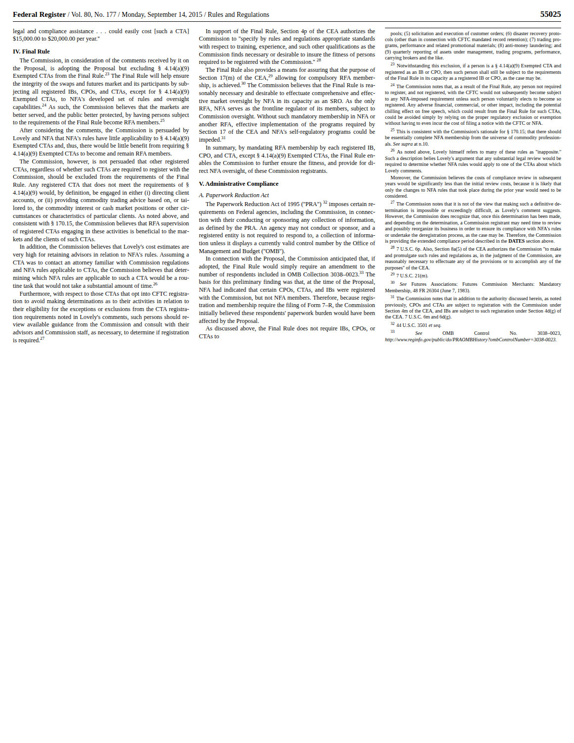Federal Register / Vol. 80, No. 177 / Monday, September 14, 2015 / Rules and Regulations
55025
legal and compliance assistance . . . could easily cost [such a CTA] $15,000.00 to $20,000.00 per year.''
IV. Final Rule
The Commission, in consideration of the comments received by it on the Proposal, is adopting the Proposal but excluding § 4.14(a)(9) Exempted CTAs from the Final Rule.23 The Final Rule will help ensure the integrity of the swaps and futures market and its participants by subjecting all registered IBs, CPOs, and CTAs, except for § 4.14(a)(9) Exempted CTAs, to NFA's developed set of rules and oversight capabilities.24 As such, the Commission believes that the markets are better served, and the public better protected, by having persons subject to the requirements of the Final Rule become RFA members.25
After considering the comments, the Commission is persuaded by Lovely and NFA that NFA's rules have little applicability to § 4.14(a)(9) Exempted CTAs and, thus, there would be little benefit from requiring § 4.14(a)(9) Exempted CTAs to become and remain RFA members.
The Commission, however, is not persuaded that other registered CTAs, regardless of whether such CTAs are required to register with the Commission, should be excluded from the requirements of the Final Rule. Any registered CTA that does not meet the requirements of § 4.14(a)(9) would, by definition, be engaged in either (i) directing client accounts, or (ii) providing commodity trading advice based on, or tailored to, the commodity interest or cash market positions or other circumstances or characteristics of particular clients. As noted above, and consistent with § 170.15, the Commission believes that RFA supervision of registered CTAs engaging in these activities is beneficial to the markets and the clients of such CTAs.
In addition, the Commission believes that Lovely's cost estimates are very high for retaining advisors in relation to NFA's rules. Assuming a CTA was to contact an attorney familiar with Commission regulations and NFA rules applicable to CTAs, the Commission believes that determining which NFA rules are applicable to such a CTA would be a routine task that would not take a substantial amount of time.26
Furthermore, with respect to those CTAs that opt into CFTC registration to avoid making determinations as to their activities in relation to their eligibility for the exceptions or exclusions from the CTA registration requirements noted in Lovely's comments, such persons should review available guidance from the Commission and consult with their advisors and Commission staff, as necessary, to determine if registration is required.27
In support of the Final Rule, Section 4p of the CEA authorizes the Commission to ''specify by rules and regulations appropriate standards with respect to training, experience, and such other qualifications as the Commission finds necessary or desirable to insure the fitness of persons required to be registered with the Commission.'' 28
The Final Rule also provides a means for assuring that the purpose of Section 17(m) of the CEA,29 allowing for compulsory RFA membership, is achieved.30 The Commission believes that the Final Rule is reasonably necessary and desirable to effectuate comprehensive and effective market oversight by NFA in its capacity as an SRO. As the only RFA, NFA serves as the frontline regulator of its members, subject to Commission oversight. Without such mandatory membership in NFA or another RFA, effective implementation of the programs required by Section 17 of the CEA and NFA's self-regulatory programs could be impeded.31
In summary, by mandating RFA membership by each registered IB, CPO, and CTA, except § 4.14(a)(9) Exempted CTAs, the Final Rule enables the Commission to further ensure the fitness, and provide for direct NFA oversight, of these Commission registrants.
V. Administrative Compliance
A. Paperwork Reduction Act
The Paperwork Reduction Act of 1995 (''PRA'') 32 imposes certain requirements on Federal agencies, including the Commission, in connection with their conducting or sponsoring any collection of information, as defined by the PRA. An agency may not conduct or sponsor, and a registered entity is not required to respond to, a collection of information unless it displays a currently valid control number by the Office of Management and Budget (''OMB'').
In connection with the Proposal, the Commission anticipated that, if adopted, the Final Rule would simply require an amendment to the number of respondents included in OMB Collection 3038–0023.33 The basis for this preliminary finding was that, at the time of the Proposal, NFA had indicated that certain CPOs, CTAs, and IBs were registered with the Commission, but not NFA members. Therefore, because registration and membership require the filing of Form 7–R, the Commission initially believed these respondents' paperwork burden would have been affected by the Proposal.
As discussed above, the Final Rule does not require IBs, CPOs, or CTAs to
pools; (5) solicitation and execution of customer orders; (6) disaster recovery protocols (other than in connection with CFTC mandated record retention); (7) trading programs, performance and related promotional materials; (8) anti-money laundering; and (9) quarterly reporting of assets under management, trading programs, performance, carrying brokers and the like.
23 Notwithstanding this exclusion, if a person is a § 4.14(a)(9) Exempted CTA and registered as an IB or CPO, then such person shall still be subject to the requirements of the Final Rule in its capacity as a registered IB or CPO, as the case may be.
24 The Commission notes that, as a result of the Final Rule, any person not required to register, and not registered, with the CFTC would not subsequently become subject to any NFA-imposed requirement unless such person voluntarily elects to become so registered. Any adverse financial, commercial, or other impact, including the potential chilling effect on free speech, which could result from the Final Rule for such CTAs, could be avoided simply by relying on the proper regulatory exclusion or exemption without having to even incur the cost of filing a notice with the CFTC or NFA.
25 This is consistent with the Commission's rationale for § 170.15; that there should be essentially complete NFA membership from the universe of commodity professionals. See supra at n.10.
26 As noted above, Lovely himself refers to many of these rules as ''inapposite.'' Such a description belies Lovely's argument that any substantial legal review would be required to determine whether NFA rules would apply to one of the CTAs about which Lovely comments.
Moreover, the Commission believes the costs of compliance review in subsequent years would be significantly less than the initial review costs, because it is likely that only the changes to NFA rules that took place during the prior year would need to be considered.
27 The Commission notes that it is not of the view that making such a definitive determination is impossible or exceedingly difficult, as Lovely's comment suggests. However, the Commission does recognize that, once this determination has been made, and depending on the determination, a Commission registrant may need time to review and possibly reorganize its business in order to ensure its compliance with NFA's rules or undertake the deregistration process, as the case may be. Therefore, the Commission is providing the extended compliance period described in the DATES section above.
28 7 U.S.C. 6p. Also, Section 8a(5) of the CEA authorizes the Commission ''to make and promulgate such rules and regulations as, in the judgment of the Commission, are reasonably necessary to effectuate any of the provisions or to accomplish any of the purposes'' of the CEA.
29 7 U.S.C. 21(m).
30 See Futures Associations: Futures Commission Merchants: Mandatory Membership, 48 FR 26304 (June 7, 1983).
31 The Commission notes that in addition to the authority discussed herein, as noted previously, CPOs and CTAs are subject to registration with the Commission under Section 4m of the CEA, and IBs are subject to such registration under Section 4d(g) of the CEA. 7 U.S.C. 6m and 6d(g).
32 44 U.S.C. 3501 et seq.
33 See OMB Control No. 3038–0023, http://www.reginfo.gov/public/do/PRAOMBHistory?ombControlNumber=3038-0023.